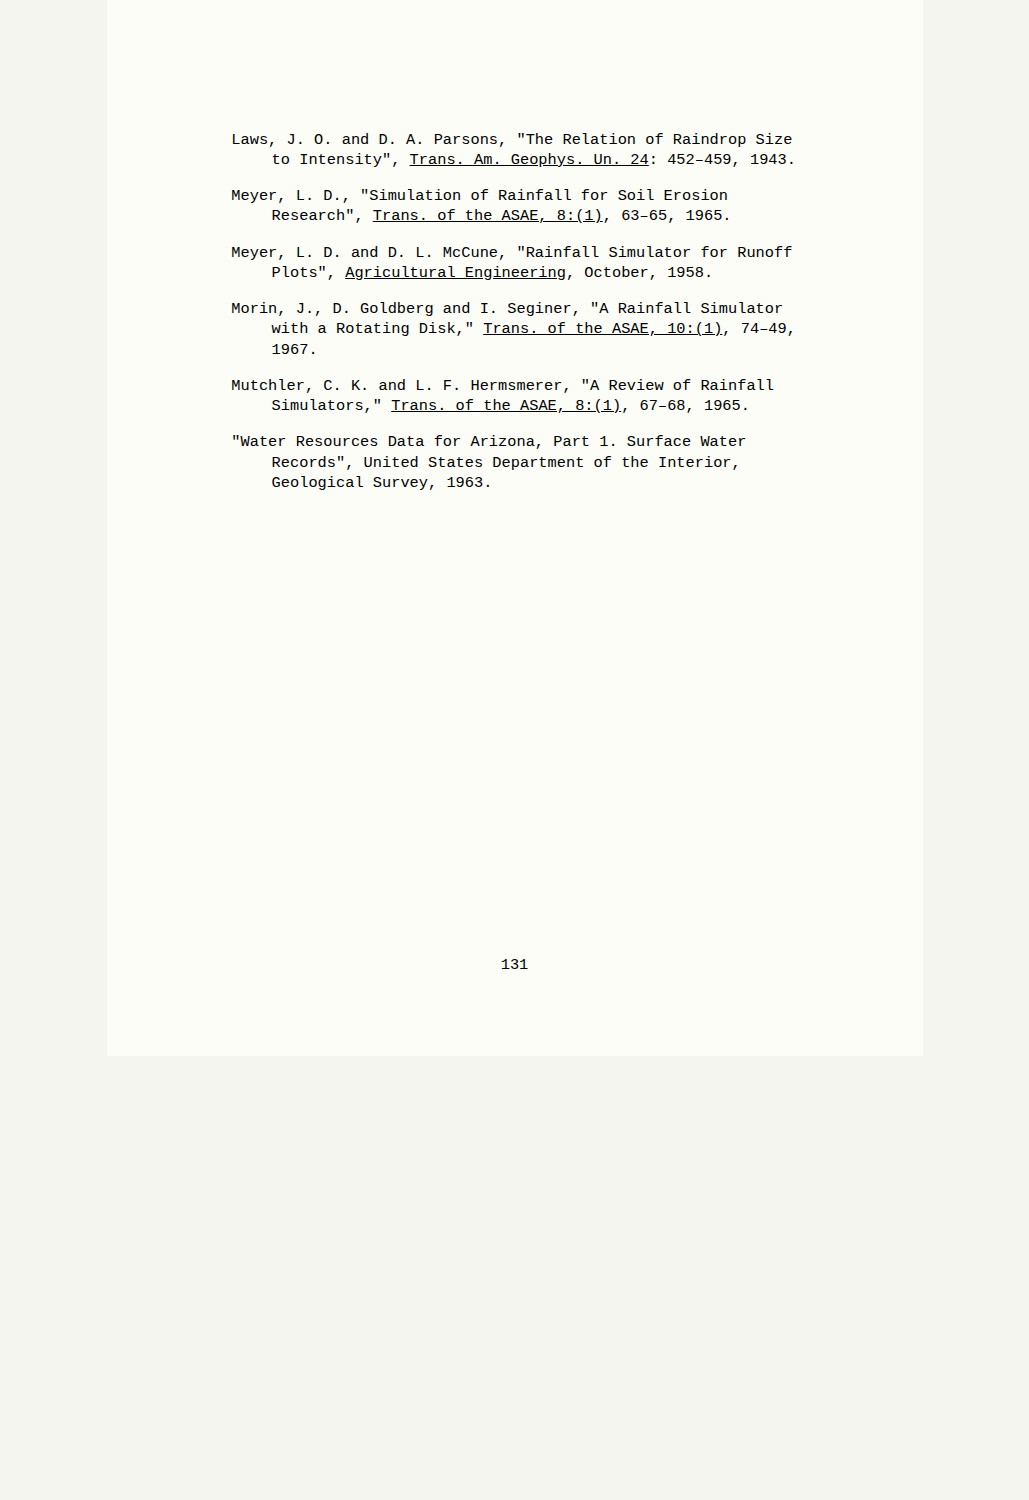Laws, J. O. and D. A. Parsons, "The Relation of Raindrop Size to Intensity", Trans. Am. Geophys. Un. 24: 452–459, 1943.
Meyer, L. D., "Simulation of Rainfall for Soil Erosion Research", Trans. of the ASAE, 8:(1), 63–65, 1965.
Meyer, L. D. and D. L. McCune, "Rainfall Simulator for Runoff Plots", Agricultural Engineering, October, 1958.
Morin, J., D. Goldberg and I. Seginer, "A Rainfall Simulator with a Rotating Disk," Trans. of the ASAE, 10:(1), 74–49, 1967.
Mutchler, C. K. and L. F. Hermsmerer, "A Review of Rainfall Simulators," Trans. of the ASAE, 8:(1), 67–68, 1965.
"Water Resources Data for Arizona, Part 1. Surface Water Records", United States Department of the Interior, Geological Survey, 1963.
131